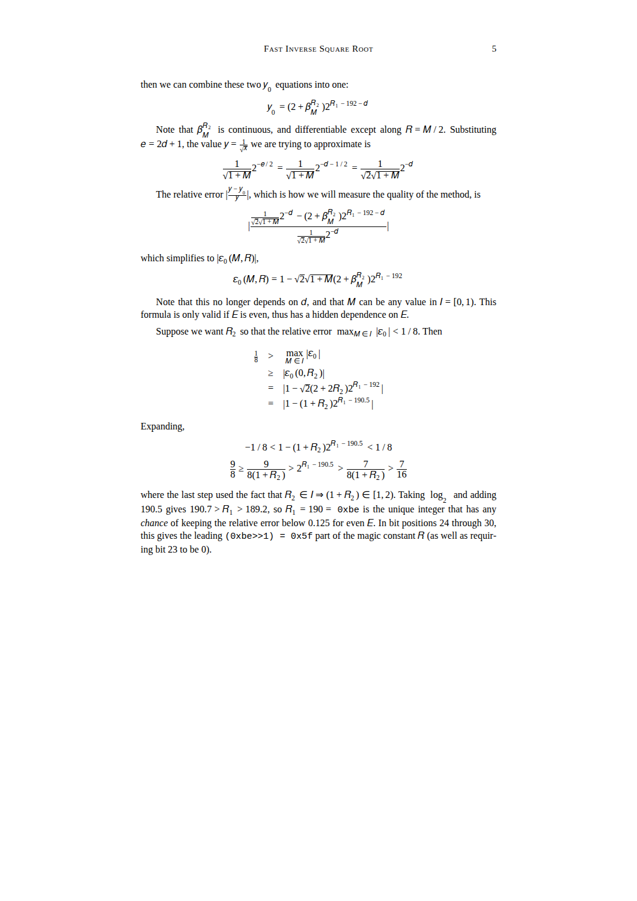Fast Inverse Square Root 5
then we can combine these two y0 equations into one:
y0 = ( 2 + βMR2 ) 2R1−192−d
Note that βMR2 is continuous, and differentiable except along R=M/2. Substituting e=2d+1, the value y=1x we are trying to approximate is
11+M 2−e/2 = 11+M 2−d−1/2 = 121+M 2−d
The relative error |y−y0y|, which is how we will measure the quality of the method, is
| 121+M 2−d − (2+βMR2) 2R1−192−d 121+M 2−d |
which simplifies to |ε0(M,R)|,
ε0 (M,R) = 1 − 2 1+M (2+βMR2) 2R1−192
Note that this no longer depends on d, and that M can be any value in I=[0,1). This formula is only valid if E is even, thus has a hidden dependence on E.
Suppose we want R2 so that the relative error maxM∈I|ε0|<1/8. Then
| 1 8 | > | max M ∈ I / ε 0 / |
| | ≥ | / ε 0 ( 0 , R 2 ) / |
| | = | / 1 − 2 ( 2 + 2 R 2 ) 2 R 1 − 192 / |
| | = | / 1 − ( 1 + R 2 ) 2 R 1 − 190.5 / |
Expanding,
−1/8 < 1− (1+R2) 2R1−190.5 < 1/8
98 ≥ 98(1+R2) > 2R1−190.5 > 78(1+R2) > 716
where the last step used the fact that R2∈I⇒(1+R2)∈[1,2). Taking log2 and adding 190.5 gives 190.7>R1>189.2, so R1=190= 0xbe is the unique integer that has any chance of keeping the relative error below 0.125 for even E. In bit positions 24 through 30, this gives the leading (0xbe>>1) = 0x5f part of the magic constant R (as well as requiring bit 23 to be 0).